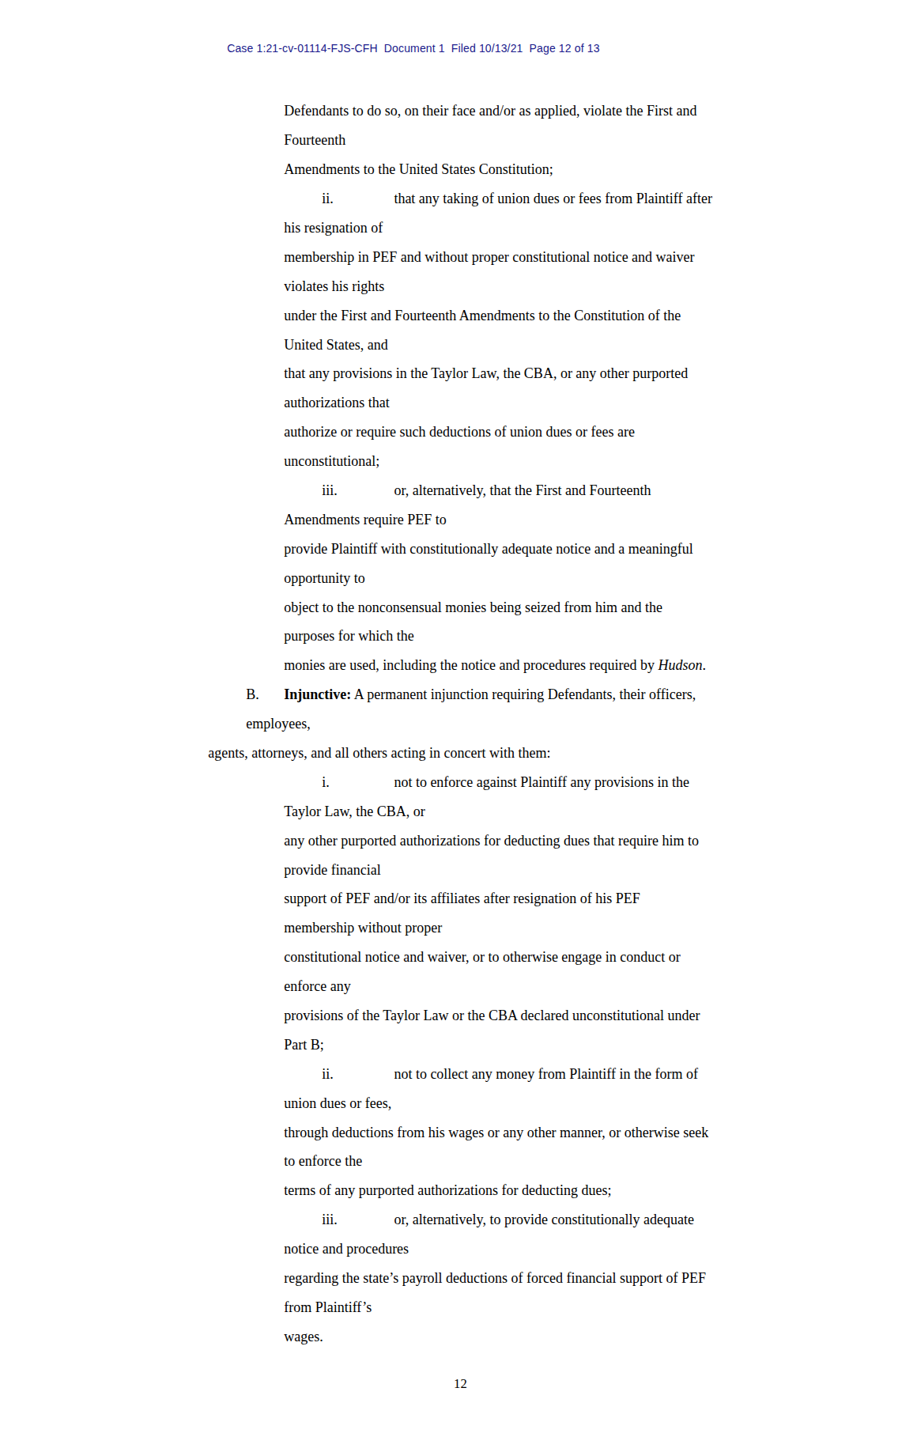Case 1:21-cv-01114-FJS-CFH Document 1 Filed 10/13/21 Page 12 of 13
Defendants to do so, on their face and/or as applied, violate the First and Fourteenth
Amendments to the United States Constitution;
ii. that any taking of union dues or fees from Plaintiff after his resignation of
membership in PEF and without proper constitutional notice and waiver violates his rights
under the First and Fourteenth Amendments to the Constitution of the United States, and
that any provisions in the Taylor Law, the CBA, or any other purported authorizations that
authorize or require such deductions of union dues or fees are unconstitutional;
iii. or, alternatively, that the First and Fourteenth Amendments require PEF to
provide Plaintiff with constitutionally adequate notice and a meaningful opportunity to
object to the nonconsensual monies being seized from him and the purposes for which the
monies are used, including the notice and procedures required by Hudson.
B. Injunctive: A permanent injunction requiring Defendants, their officers, employees,
agents, attorneys, and all others acting in concert with them:
i. not to enforce against Plaintiff any provisions in the Taylor Law, the CBA, or
any other purported authorizations for deducting dues that require him to provide financial
support of PEF and/or its affiliates after resignation of his PEF membership without proper
constitutional notice and waiver, or to otherwise engage in conduct or enforce any
provisions of the Taylor Law or the CBA declared unconstitutional under Part B;
ii. not to collect any money from Plaintiff in the form of union dues or fees,
through deductions from his wages or any other manner, or otherwise seek to enforce the
terms of any purported authorizations for deducting dues;
iii. or, alternatively, to provide constitutionally adequate notice and procedures
regarding the state’s payroll deductions of forced financial support of PEF from Plaintiff’s
wages.
12